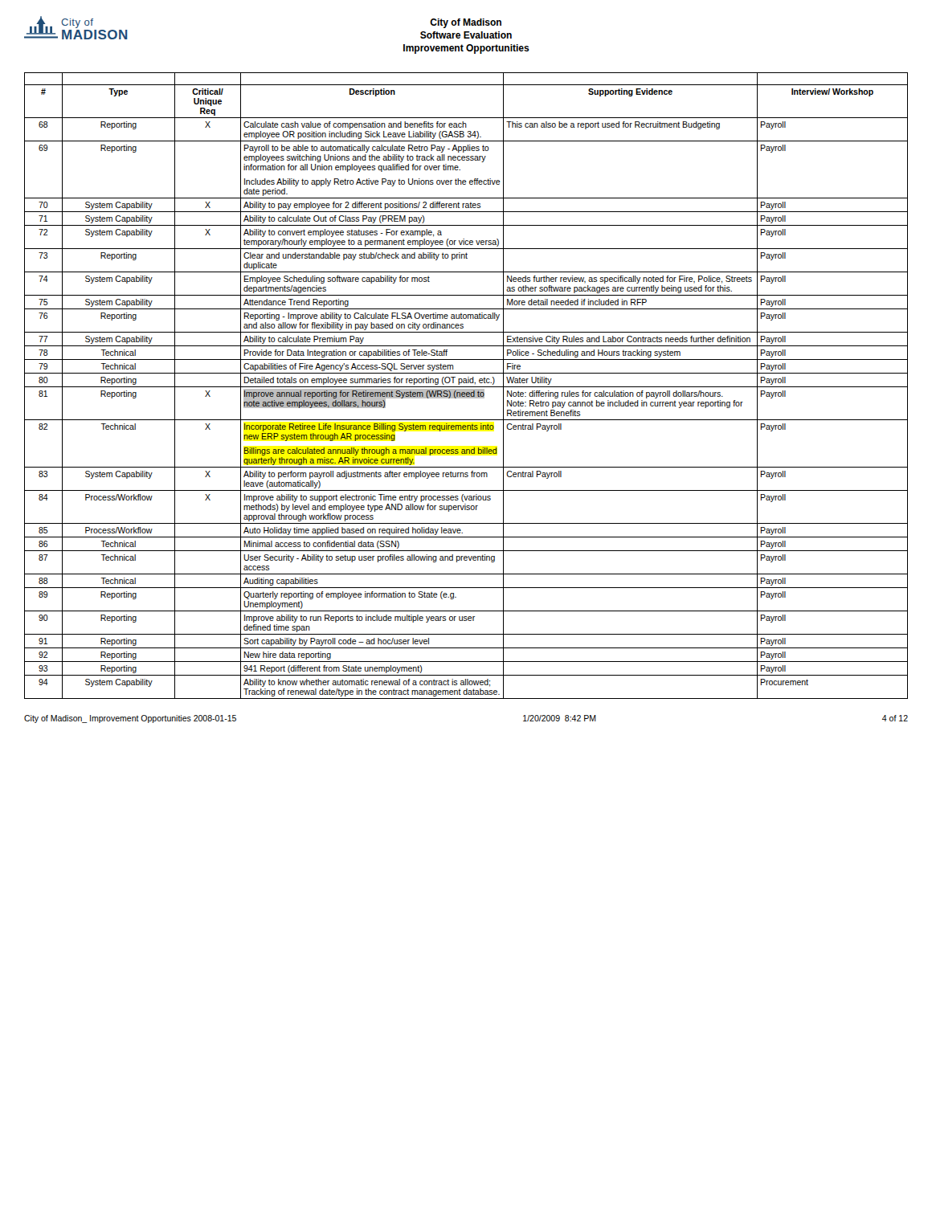City of
MADISON
City of Madison
Software Evaluation
Improvement Opportunities
| # | Type | Critical/ Unique Req | Description | Supporting Evidence | Interview/ Workshop |
| --- | --- | --- | --- | --- | --- |
| 68 | Reporting | X | Calculate cash value of compensation and benefits for each employee OR position including Sick Leave Liability (GASB 34). | This can also be a report used for Recruitment Budgeting | Payroll |
| 69 | Reporting | | Payroll to be able to automatically calculate Retro Pay - Applies to employees switching Unions and the ability to track all necessary information for all Union employees qualified for over time. Includes Ability to apply Retro Active Pay to Unions over the effective date period. | | Payroll |
| 70 | System Capability | X | Ability to pay employee for 2 different positions/ 2 different rates | | Payroll |
| 71 | System Capability | | Ability to calculate Out of Class Pay (PREM pay) | | Payroll |
| 72 | System Capability | X | Ability to convert employee statuses - For example, a temporary/hourly employee to a permanent employee (or vice versa) | | Payroll |
| 73 | Reporting | | Clear and understandable pay stub/check and ability to print duplicate | | Payroll |
| 74 | System Capability | | Employee Scheduling software capability for most departments/agencies | Needs further review, as specifically noted for Fire, Police, Streets as other software packages are currently being used for this. | Payroll |
| 75 | System Capability | | Attendance Trend Reporting | More detail needed if included in RFP | Payroll |
| 76 | Reporting | | Reporting - Improve ability to Calculate FLSA Overtime automatically and also allow for flexibility in pay based on city ordinances | | Payroll |
| 77 | System Capability | | Ability to calculate Premium Pay | Extensive City Rules and Labor Contracts needs further definition | Payroll |
| 78 | Technical | | Provide for Data Integration or capabilities of Tele-Staff | Police - Scheduling and Hours tracking system | Payroll |
| 79 | Technical | | Capabilities of Fire Agency's Access-SQL Server system | Fire | Payroll |
| 80 | Reporting | | Detailed totals on employee summaries for reporting (OT paid, etc.) | Water Utility | Payroll |
| 81 | Reporting | X | Improve annual reporting for Retirement System (WRS) (need to note active employees, dollars, hours) | Note: differing rules for calculation of payroll dollars/hours. Note: Retro pay cannot be included in current year reporting for Retirement Benefits | Payroll |
| 82 | Technical | X | Incorporate Retiree Life Insurance Billing System requirements into new ERP system through AR processing Billings are calculated annually through a manual process and billed quarterly through a misc. AR invoice currently. | Central Payroll | Payroll |
| 83 | System Capability | X | Ability to perform payroll adjustments after employee returns from leave (automatically) | Central Payroll | Payroll |
| 84 | Process/Workflow | X | Improve ability to support electronic Time entry processes (various methods) by level and employee type AND allow for supervisor approval through workflow process | | Payroll |
| 85 | Process/Workflow | | Auto Holiday time applied based on required holiday leave. | | Payroll |
| 86 | Technical | | Minimal access to confidential data (SSN) | | Payroll |
| 87 | Technical | | User Security - Ability to setup user profiles allowing and preventing access | | Payroll |
| 88 | Technical | | Auditing capabilities | | Payroll |
| 89 | Reporting | | Quarterly reporting of employee information to State (e.g. Unemployment) | | Payroll |
| 90 | Reporting | | Improve ability to run Reports to include multiple years or user defined time span | | Payroll |
| 91 | Reporting | | Sort capability by Payroll code – ad hoc/user level | | Payroll |
| 92 | Reporting | | New hire data reporting | | Payroll |
| 93 | Reporting | | 941 Report (different from State unemployment) | | Payroll |
| 94 | System Capability | | Ability to know whether automatic renewal of a contract is allowed; Tracking of renewal date/type in the contract management database. | | Procurement |
City of Madison_ Improvement Opportunities 2008-01-15
1/20/2009 8:42 PM
4 of 12